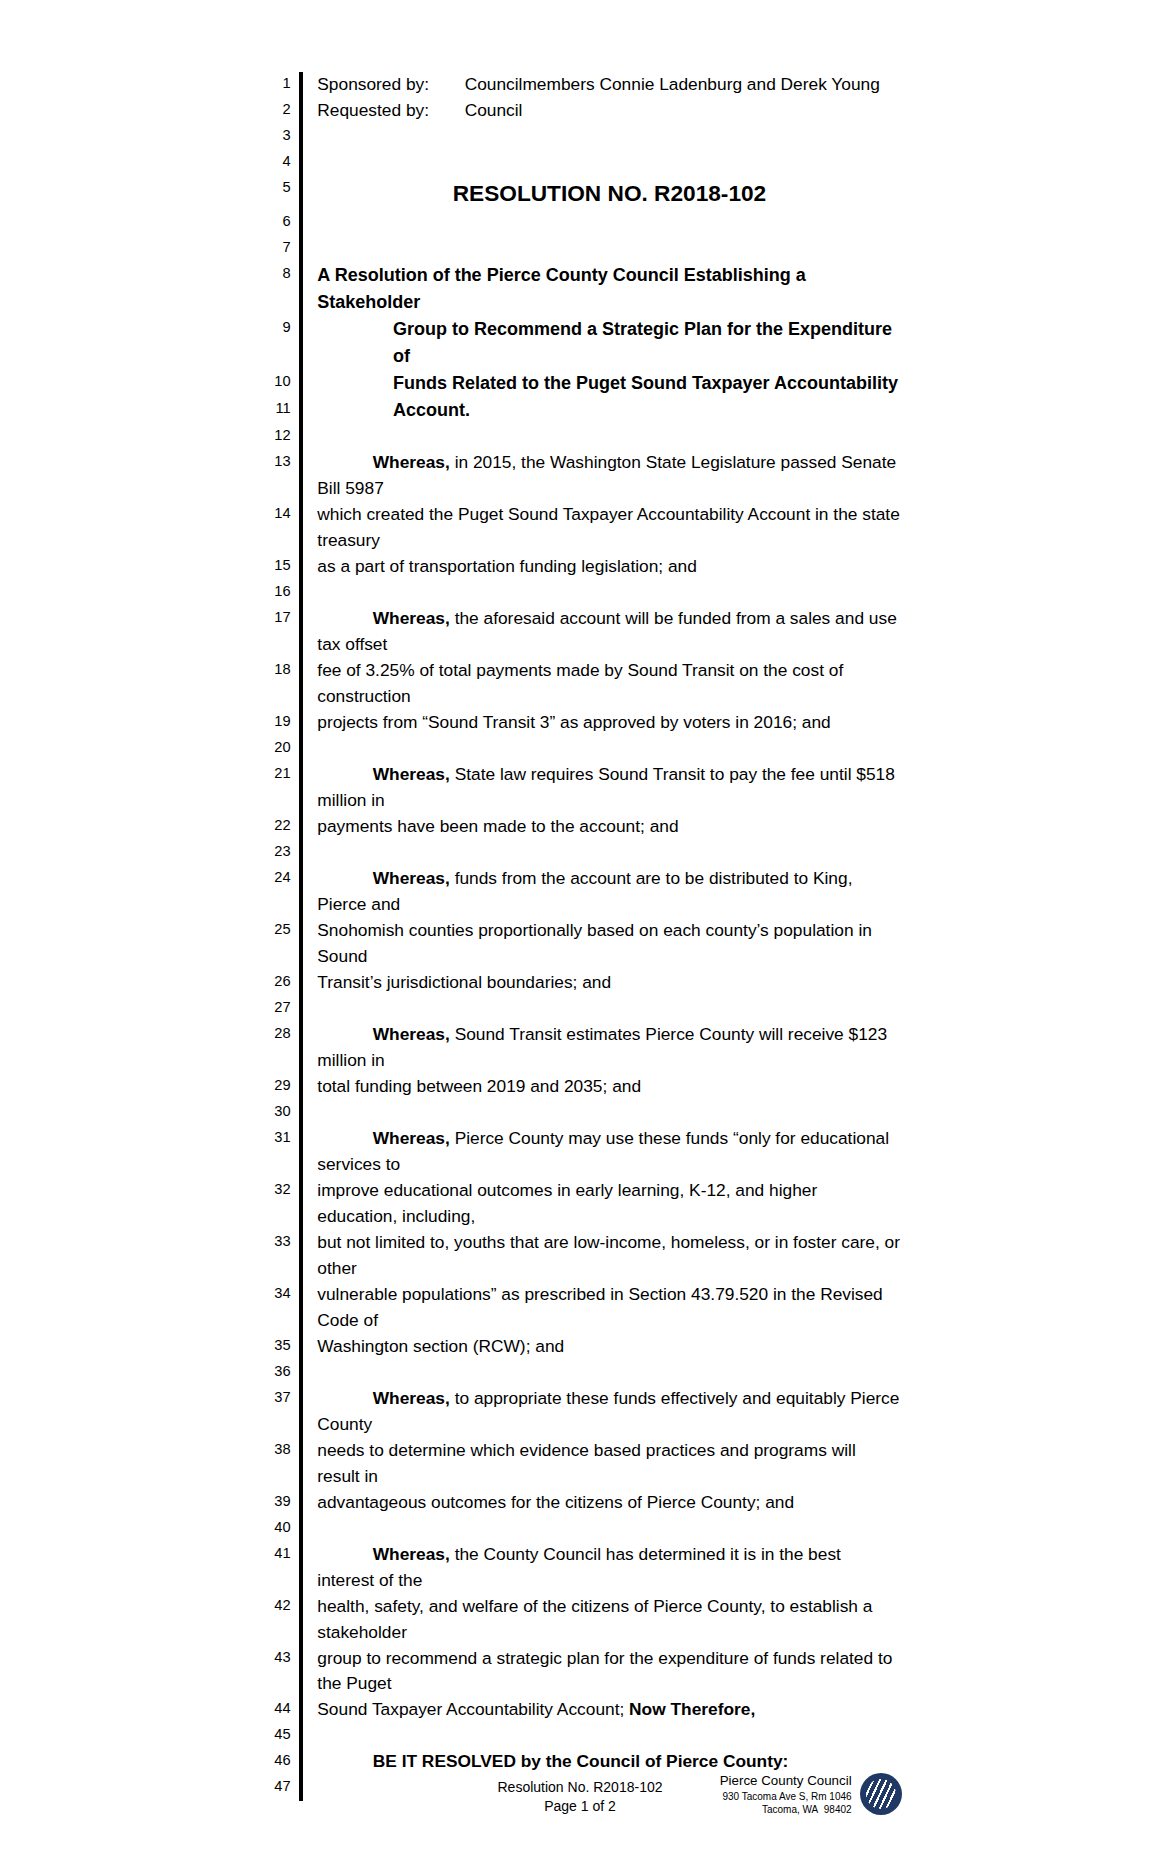1
Sponsored by: Councilmembers Connie Ladenburg and Derek Young
2
Requested by: Council
3
4
5
RESOLUTION NO. R2018-102
6
7
8
A Resolution of the Pierce County Council Establishing a Stakeholder
9
Group to Recommend a Strategic Plan for the Expenditure of
10
Funds Related to the Puget Sound Taxpayer Accountability
11
Account.
12
13
Whereas, in 2015, the Washington State Legislature passed Senate Bill 5987
14
which created the Puget Sound Taxpayer Accountability Account in the state treasury
15
as a part of transportation funding legislation; and
16
17
Whereas, the aforesaid account will be funded from a sales and use tax offset
18
fee of 3.25% of total payments made by Sound Transit on the cost of construction
19
projects from “Sound Transit 3” as approved by voters in 2016; and
20
21
Whereas, State law requires Sound Transit to pay the fee until $518 million in
22
payments have been made to the account; and
23
24
Whereas, funds from the account are to be distributed to King, Pierce and
25
Snohomish counties proportionally based on each county’s population in Sound
26
Transit’s jurisdictional boundaries; and
27
28
Whereas, Sound Transit estimates Pierce County will receive $123 million in
29
total funding between 2019 and 2035; and
30
31
Whereas, Pierce County may use these funds “only for educational services to
32
improve educational outcomes in early learning, K-12, and higher education, including,
33
but not limited to, youths that are low-income, homeless, or in foster care, or other
34
vulnerable populations” as prescribed in Section 43.79.520 in the Revised Code of
35
Washington section (RCW); and
36
37
Whereas, to appropriate these funds effectively and equitably Pierce County
38
needs to determine which evidence based practices and programs will result in
39
advantageous outcomes for the citizens of Pierce County; and
40
41
Whereas, the County Council has determined it is in the best interest of the
42
health, safety, and welfare of the citizens of Pierce County, to establish a stakeholder
43
group to recommend a strategic plan for the expenditure of funds related to the Puget
44
Sound Taxpayer Accountability Account; Now Therefore,
45
46
BE IT RESOLVED by the Council of Pierce County:
47
Resolution No. R2018-102
Page 1 of 2
Pierce County Council
930 Tacoma Ave S, Rm 1046
Tacoma, WA 98402